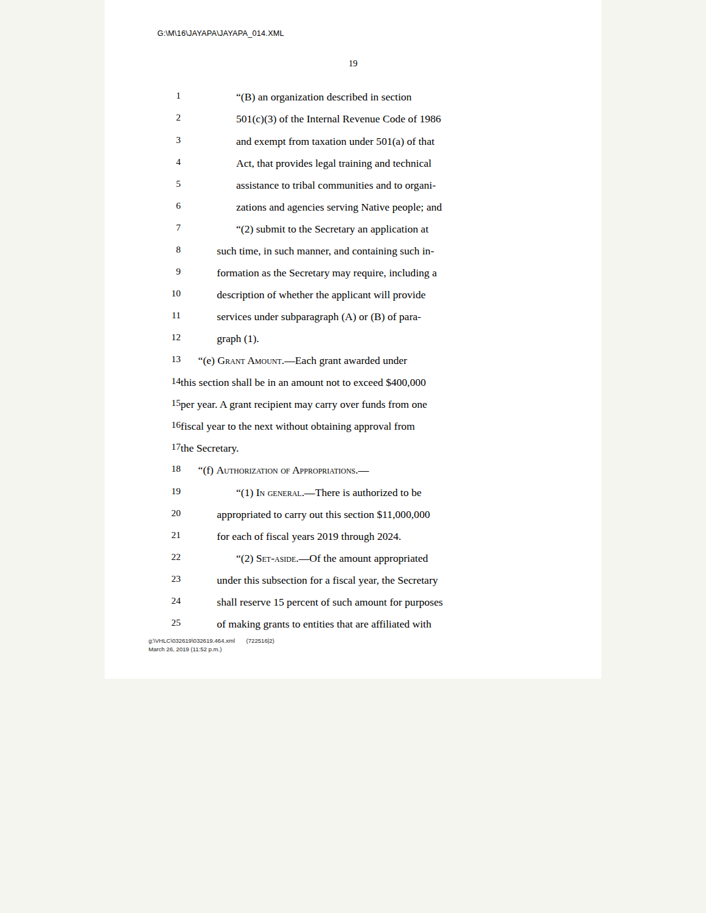G:\M\16\JAYAPA\JAYAPA_014.XML
19
| 1 | “(B) an organization described in section |
| 2 | 501(c)(3) of the Internal Revenue Code of 1986 |
| 3 | and exempt from taxation under 501(a) of that |
| 4 | Act, that provides legal training and technical |
| 5 | assistance to tribal communities and to organi- |
| 6 | zations and agencies serving Native people; and |
| 7 | “(2) submit to the Secretary an application at |
| 8 | such time, in such manner, and containing such in- |
| 9 | formation as the Secretary may require, including a |
| 10 | description of whether the applicant will provide |
| 11 | services under subparagraph (A) or (B) of para- |
| 12 | graph (1). |
| 13 | “(e) Grant Amount. —Each grant awarded under |
| 14 | this section shall be in an amount not to exceed $400,000 |
| 15 | per year. A grant recipient may carry over funds from one |
| 16 | fiscal year to the next without obtaining approval from |
| 17 | the Secretary. |
| 18 | “(f) Authorization of Appropriations. — |
| 19 | “(1) In general. —There is authorized to be |
| 20 | appropriated to carry out this section $11,000,000 |
| 21 | for each of fiscal years 2019 through 2024. |
| 22 | “(2) Set-aside. —Of the amount appropriated |
| 23 | under this subsection for a fiscal year, the Secretary |
| 24 | shall reserve 15 percent of such amount for purposes |
| 25 | of making grants to entities that are affiliated with |
g:\VHLC\032619\032619.464.xml (722516|2)
March 26, 2019 (11:52 p.m.)